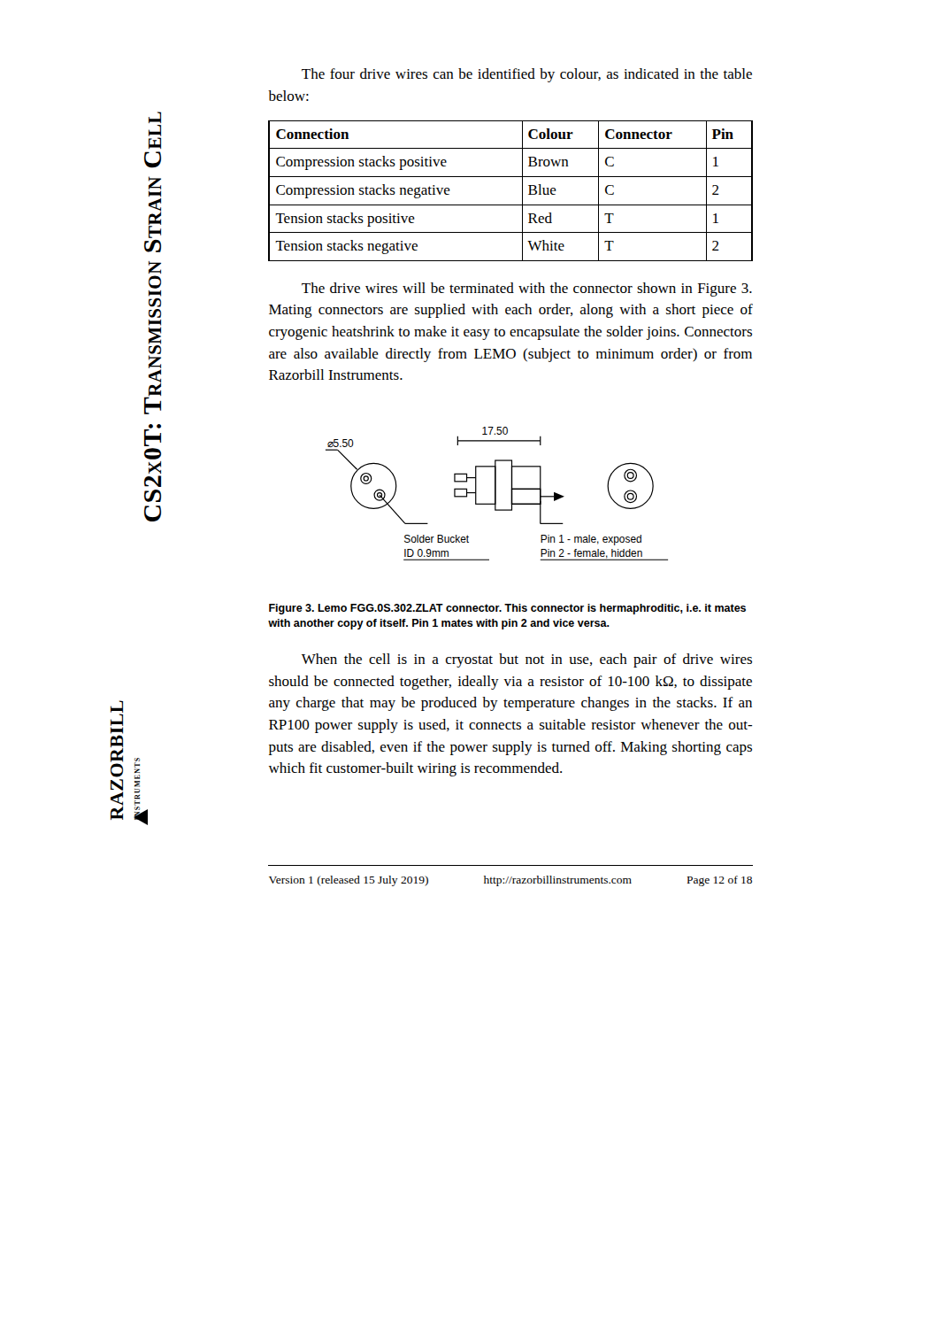CS2x0T: Transmission Strain Cell
RAZORBILLINSTRUMENTS
The four drive wires can be identified by colour, as indicated in the table below:
| Connection | Colour | Connector | Pin |
| --- | --- | --- | --- |
| Compression stacks positive | Brown | C | 1 |
| Compression stacks negative | Blue | C | 2 |
| Tension stacks positive | Red | T | 1 |
| Tension stacks negative | White | T | 2 |
The drive wires will be terminated with the connector shown in Figure 3. Mating connectors are supplied with each order, along with a short piece of cryogenic heatshrink to make it easy to encapsulate the solder joins. Connectors are also available directly from LEMO (subject to minimum order) or from Razorbill Instruments.
⌀5.50 17.50 Solder Bucket ID 0.9mm Pin 1 - male, exposed Pin 2 - female, hidden
Figure 3. Lemo FGG.0S.302.ZLAT connector. This connector is hermaphroditic, i.e. it mates with another copy of itself. Pin 1 mates with pin 2 and vice versa.
When the cell is in a cryostat but not in use, each pair of drive wires should be connected together, ideally via a resistor of 10-100 kΩ, to dissipate any charge that may be produced by temperature changes in the stacks. If an RP100 power supply is used, it connects a suitable resistor whenever the outputs are disabled, even if the power supply is turned off. Making shorting caps which fit customer-built wiring is recommended.
Version 1 (released 15 July 2019) http://razorbillinstruments.com Page 12 of 18